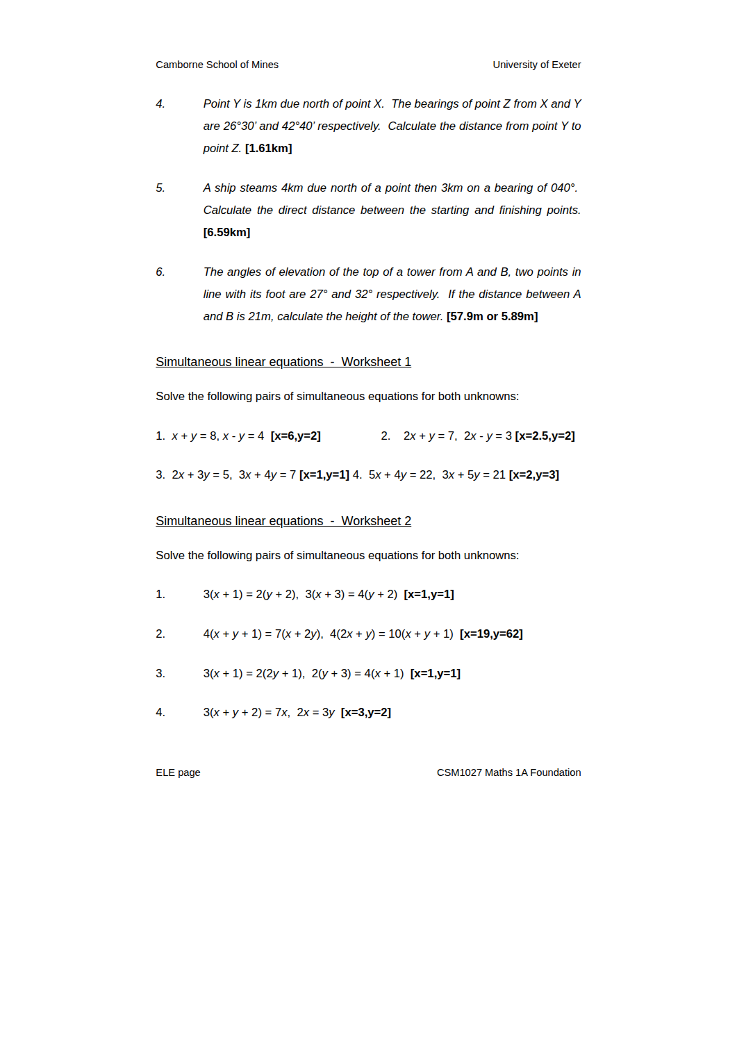Camborne School of Mines University of Exeter
4. Point Y is 1km due north of point X. The bearings of point Z from X and Y are 26°30’ and 42°40’ respectively. Calculate the distance from point Y to point Z. [1.61km]
5. A ship steams 4km due north of a point then 3km on a bearing of 040°. Calculate the direct distance between the starting and finishing points. [6.59km]
6. The angles of elevation of the top of a tower from A and B, two points in line with its foot are 27° and 32° respectively. If the distance between A and B is 21m, calculate the height of the tower. [57.9m or 5.89m]
Simultaneous linear equations - Worksheet 1
Solve the following pairs of simultaneous equations for both unknowns:
1. x + y = 8, x - y = 4 [x=6,y=2] 2. 2x + y = 7, 2x - y = 3 [x=2.5,y=2]
3. 2x + 3y = 5, 3x + 4y = 7 [x=1,y=1] 4. 5x + 4y = 22, 3x + 5y = 21 [x=2,y=3]
Simultaneous linear equations - Worksheet 2
Solve the following pairs of simultaneous equations for both unknowns:
1. 3(x + 1) = 2(y + 2), 3(x + 3) = 4(y + 2) [x=1,y=1]
2. 4(x + y + 1) = 7(x + 2y), 4(2x + y) = 10(x + y + 1) [x=19,y=62]
3. 3(x + 1) = 2(2y + 1), 2(y + 3) = 4(x + 1) [x=1,y=1]
4. 3(x + y + 2) = 7x, 2x = 3y [x=3,y=2]
ELE page CSM1027 Maths 1A Foundation